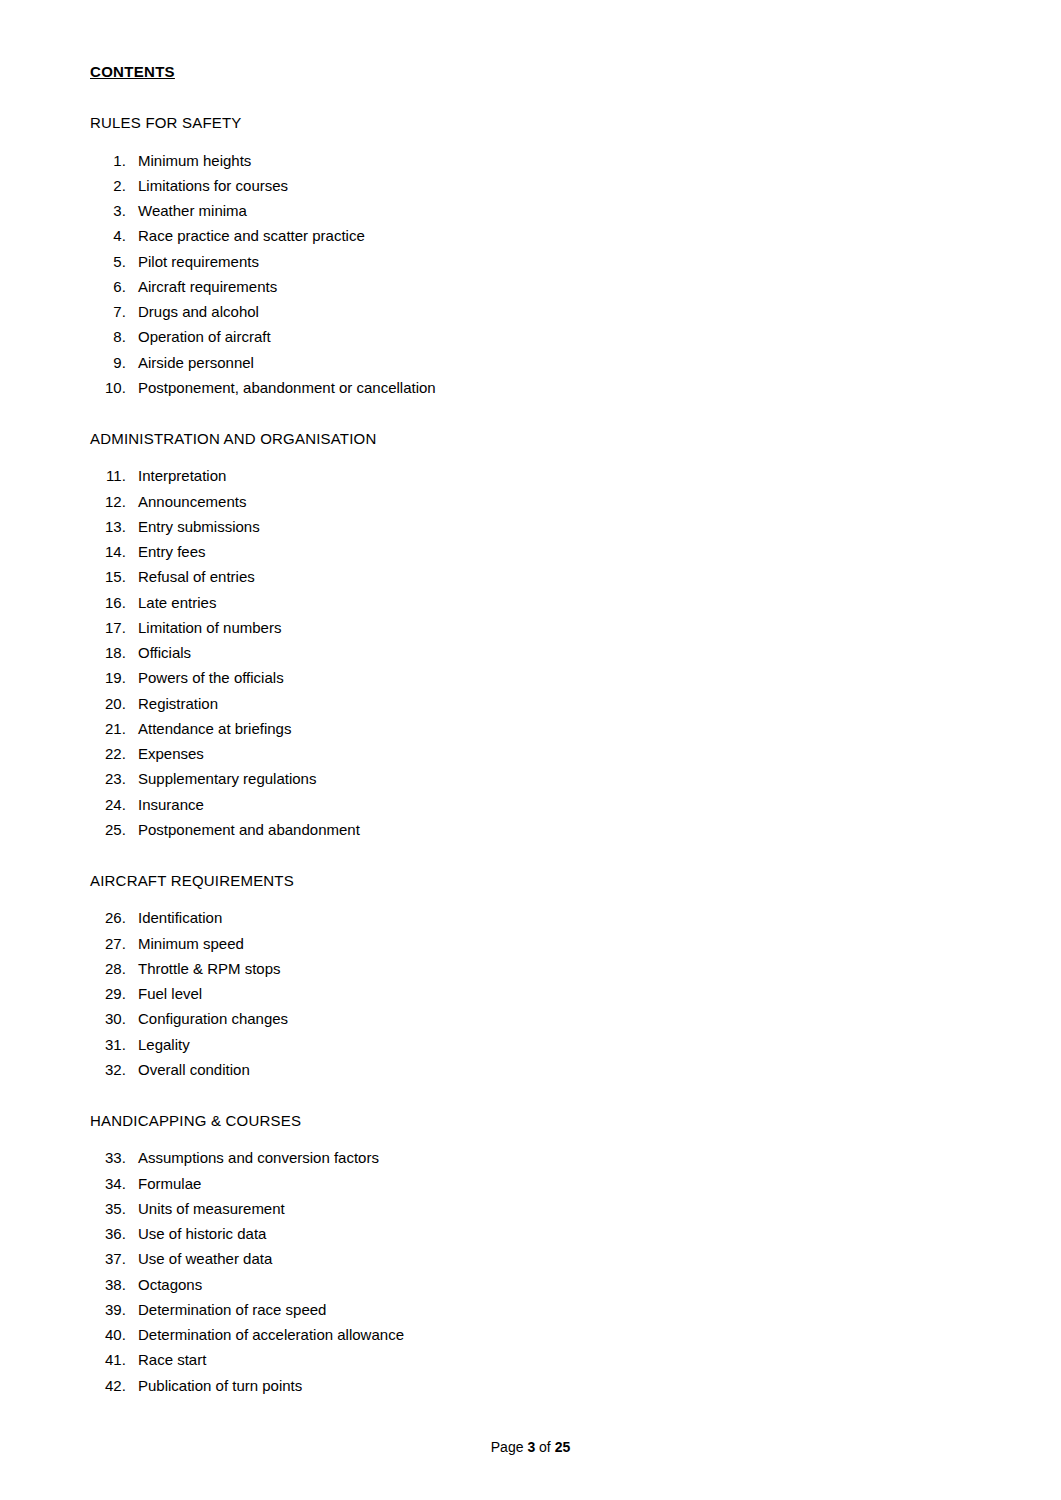CONTENTS
RULES FOR SAFETY
Minimum heights
Limitations for courses
Weather minima
Race practice and scatter practice
Pilot requirements
Aircraft requirements
Drugs and alcohol
Operation of aircraft
Airside personnel
Postponement, abandonment or cancellation
ADMINISTRATION AND ORGANISATION
Interpretation
Announcements
Entry submissions
Entry fees
Refusal of entries
Late entries
Limitation of numbers
Officials
Powers of the officials
Registration
Attendance at briefings
Expenses
Supplementary regulations
Insurance
Postponement and abandonment
AIRCRAFT REQUIREMENTS
Identification
Minimum speed
Throttle & RPM stops
Fuel level
Configuration changes
Legality
Overall condition
HANDICAPPING & COURSES
Assumptions and conversion factors
Formulae
Units of measurement
Use of historic data
Use of weather data
Octagons
Determination of race speed
Determination of acceleration allowance
Race start
Publication of turn points
Page 3 of 25